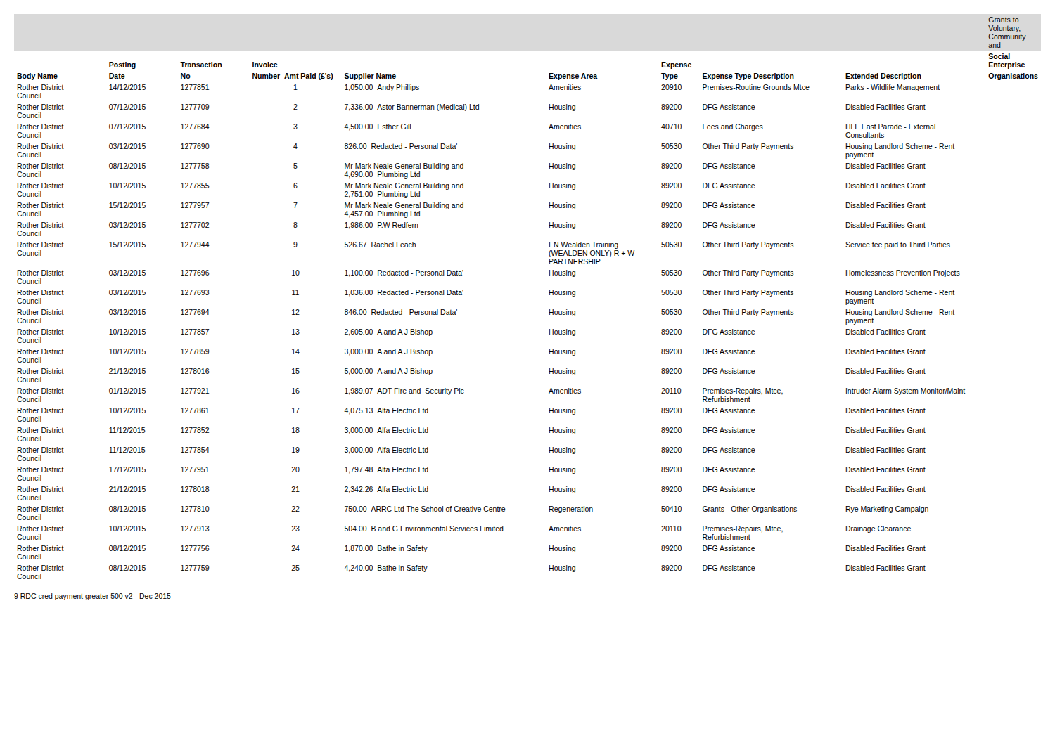| | Grants to Voluntary, Community and |
| --- | --- |
| | Posting | Transaction | Invoice | | | Expense | | | Social Enterprise |
| Body Name | Date | No | Number Amt Paid (£'s) | Supplier Name | Expense Area | Type | Expense Type Description | Extended Description | Organisations |
| Rother District Council | 14/12/2015 | 1277851 | 1 | 1,050.00 Andy Phillips | Amenities | 20910 | Premises-Routine Grounds Mtce | Parks - Wildlife Management | |
| Rother District Council | 07/12/2015 | 1277709 | 2 | 7,336.00 Astor Bannerman (Medical) Ltd | Housing | 89200 | DFG Assistance | Disabled Facilities Grant | |
| Rother District Council | 07/12/2015 | 1277684 | 3 | 4,500.00 Esther Gill | Amenities | 40710 | Fees and Charges | HLF East Parade - External Consultants | |
| Rother District Council | 03/12/2015 | 1277690 | 4 | 826.00 Redacted - Personal Data' | Housing | 50530 | Other Third Party Payments | Housing Landlord Scheme - Rent payment | |
| Rother District Council | 08/12/2015 | 1277758 | 5 | Mr Mark Neale General Building and 4,690.00 Plumbing Ltd | Housing | 89200 | DFG Assistance | Disabled Facilities Grant | |
| Rother District Council | 10/12/2015 | 1277855 | 6 | Mr Mark Neale General Building and 2,751.00 Plumbing Ltd | Housing | 89200 | DFG Assistance | Disabled Facilities Grant | |
| Rother District Council | 15/12/2015 | 1277957 | 7 | Mr Mark Neale General Building and 4,457.00 Plumbing Ltd | Housing | 89200 | DFG Assistance | Disabled Facilities Grant | |
| Rother District Council | 03/12/2015 | 1277702 | 8 | 1,986.00 P.W Redfern | Housing | 89200 | DFG Assistance | Disabled Facilities Grant | |
| Rother District Council | 15/12/2015 | 1277944 | 9 | 526.67 Rachel Leach | EN Wealden Training (WEALDEN ONLY) R + W PARTNERSHIP | 50530 | Other Third Party Payments | Service fee paid to Third Parties | |
| Rother District Council | 03/12/2015 | 1277696 | 10 | 1,100.00 Redacted - Personal Data' | Housing | 50530 | Other Third Party Payments | Homelessness Prevention Projects | |
| Rother District Council | 03/12/2015 | 1277693 | 11 | 1,036.00 Redacted - Personal Data' | Housing | 50530 | Other Third Party Payments | Housing Landlord Scheme - Rent payment | |
| Rother District Council | 03/12/2015 | 1277694 | 12 | 846.00 Redacted - Personal Data' | Housing | 50530 | Other Third Party Payments | Housing Landlord Scheme - Rent payment | |
| Rother District Council | 10/12/2015 | 1277857 | 13 | 2,605.00 A and A J Bishop | Housing | 89200 | DFG Assistance | Disabled Facilities Grant | |
| Rother District Council | 10/12/2015 | 1277859 | 14 | 3,000.00 A and A J Bishop | Housing | 89200 | DFG Assistance | Disabled Facilities Grant | |
| Rother District Council | 21/12/2015 | 1278016 | 15 | 5,000.00 A and A J Bishop | Housing | 89200 | DFG Assistance | Disabled Facilities Grant | |
| Rother District Council | 01/12/2015 | 1277921 | 16 | 1,989.07 ADT Fire and Security Plc | Amenities | 20110 | Premises-Repairs, Mtce, Refurbishment | Intruder Alarm System Monitor/Maint | |
| Rother District Council | 10/12/2015 | 1277861 | 17 | 4,075.13 Alfa Electric Ltd | Housing | 89200 | DFG Assistance | Disabled Facilities Grant | |
| Rother District Council | 11/12/2015 | 1277852 | 18 | 3,000.00 Alfa Electric Ltd | Housing | 89200 | DFG Assistance | Disabled Facilities Grant | |
| Rother District Council | 11/12/2015 | 1277854 | 19 | 3,000.00 Alfa Electric Ltd | Housing | 89200 | DFG Assistance | Disabled Facilities Grant | |
| Rother District Council | 17/12/2015 | 1277951 | 20 | 1,797.48 Alfa Electric Ltd | Housing | 89200 | DFG Assistance | Disabled Facilities Grant | |
| Rother District Council | 21/12/2015 | 1278018 | 21 | 2,342.26 Alfa Electric Ltd | Housing | 89200 | DFG Assistance | Disabled Facilities Grant | |
| Rother District Council | 08/12/2015 | 1277810 | 22 | 750.00 ARRC Ltd The School of Creative Centre | Regeneration | 50410 | Grants - Other Organisations | Rye Marketing Campaign | |
| Rother District Council | 10/12/2015 | 1277913 | 23 | 504.00 B and G Environmental Services Limited | Amenities | 20110 | Premises-Repairs, Mtce, Refurbishment | Drainage Clearance | |
| Rother District Council | 08/12/2015 | 1277756 | 24 | 1,870.00 Bathe in Safety | Housing | 89200 | DFG Assistance | Disabled Facilities Grant | |
| Rother District Council | 08/12/2015 | 1277759 | 25 | 4,240.00 Bathe in Safety | Housing | 89200 | DFG Assistance | Disabled Facilities Grant | |
9 RDC cred payment greater 500 v2 - Dec 2015